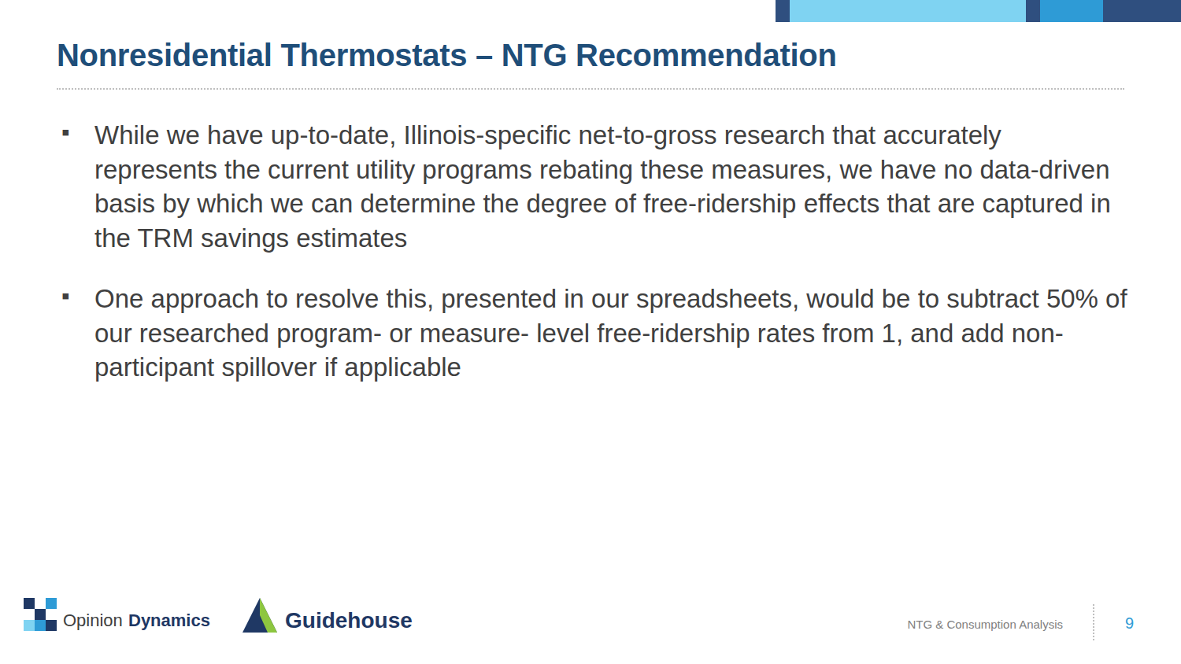Nonresidential Thermostats – NTG Recommendation
While we have up-to-date, Illinois-specific net-to-gross research that accurately represents the current utility programs rebating these measures, we have no data-driven basis by which we can determine the degree of free-ridership effects that are captured in the TRM savings estimates
One approach to resolve this, presented in our spreadsheets, would be to subtract 50% of our researched program- or measure- level free-ridership rates from 1, and add non-participant spillover if applicable
Opinion Dynamics Guidehouse
NTG & Consumption Analysis
9